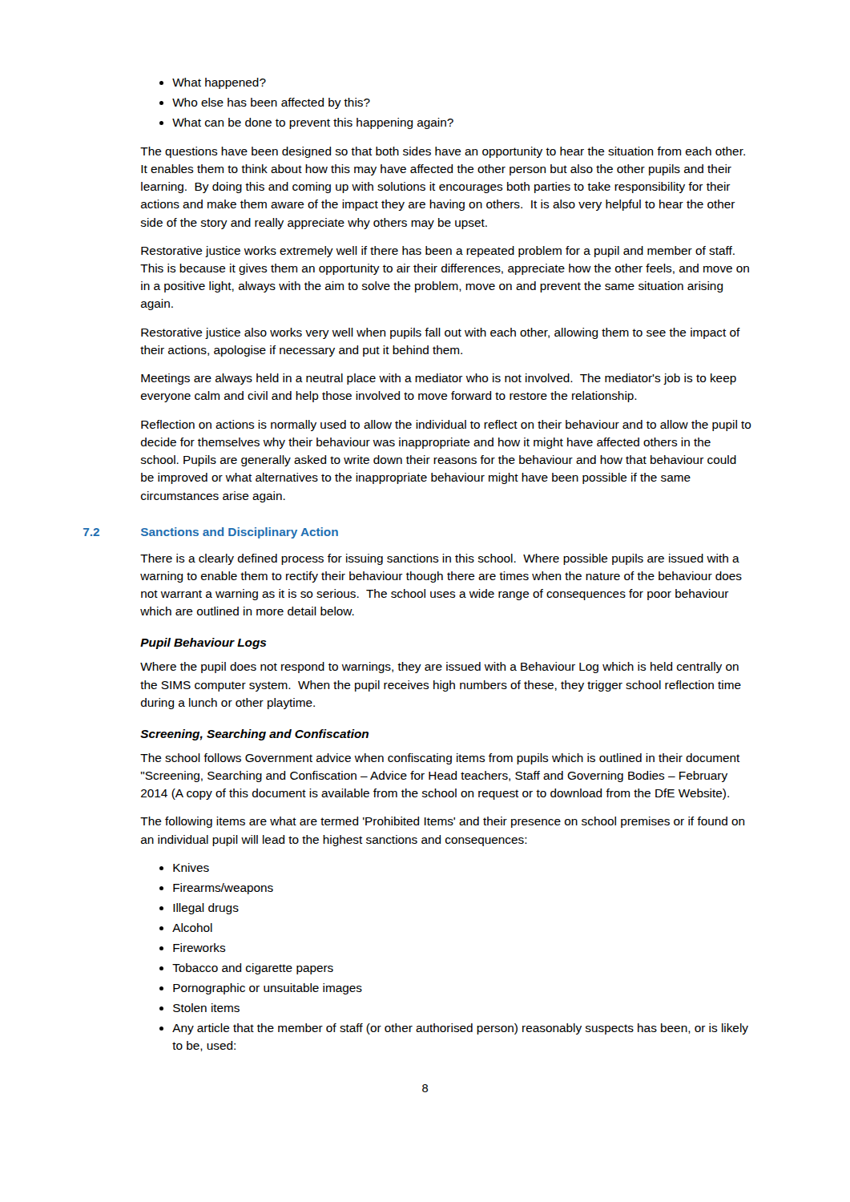What happened?
Who else has been affected by this?
What can be done to prevent this happening again?
The questions have been designed so that both sides have an opportunity to hear the situation from each other. It enables them to think about how this may have affected the other person but also the other pupils and their learning. By doing this and coming up with solutions it encourages both parties to take responsibility for their actions and make them aware of the impact they are having on others. It is also very helpful to hear the other side of the story and really appreciate why others may be upset.
Restorative justice works extremely well if there has been a repeated problem for a pupil and member of staff. This is because it gives them an opportunity to air their differences, appreciate how the other feels, and move on in a positive light, always with the aim to solve the problem, move on and prevent the same situation arising again.
Restorative justice also works very well when pupils fall out with each other, allowing them to see the impact of their actions, apologise if necessary and put it behind them.
Meetings are always held in a neutral place with a mediator who is not involved. The mediator's job is to keep everyone calm and civil and help those involved to move forward to restore the relationship.
Reflection on actions is normally used to allow the individual to reflect on their behaviour and to allow the pupil to decide for themselves why their behaviour was inappropriate and how it might have affected others in the school. Pupils are generally asked to write down their reasons for the behaviour and how that behaviour could be improved or what alternatives to the inappropriate behaviour might have been possible if the same circumstances arise again.
7.2 Sanctions and Disciplinary Action
There is a clearly defined process for issuing sanctions in this school. Where possible pupils are issued with a warning to enable them to rectify their behaviour though there are times when the nature of the behaviour does not warrant a warning as it is so serious. The school uses a wide range of consequences for poor behaviour which are outlined in more detail below.
Pupil Behaviour Logs
Where the pupil does not respond to warnings, they are issued with a Behaviour Log which is held centrally on the SIMS computer system. When the pupil receives high numbers of these, they trigger school reflection time during a lunch or other playtime.
Screening, Searching and Confiscation
The school follows Government advice when confiscating items from pupils which is outlined in their document "Screening, Searching and Confiscation – Advice for Head teachers, Staff and Governing Bodies – February 2014 (A copy of this document is available from the school on request or to download from the DfE Website).
The following items are what are termed 'Prohibited Items' and their presence on school premises or if found on an individual pupil will lead to the highest sanctions and consequences:
Knives
Firearms/weapons
Illegal drugs
Alcohol
Fireworks
Tobacco and cigarette papers
Pornographic or unsuitable images
Stolen items
Any article that the member of staff (or other authorised person) reasonably suspects has been, or is likely to be, used:
8